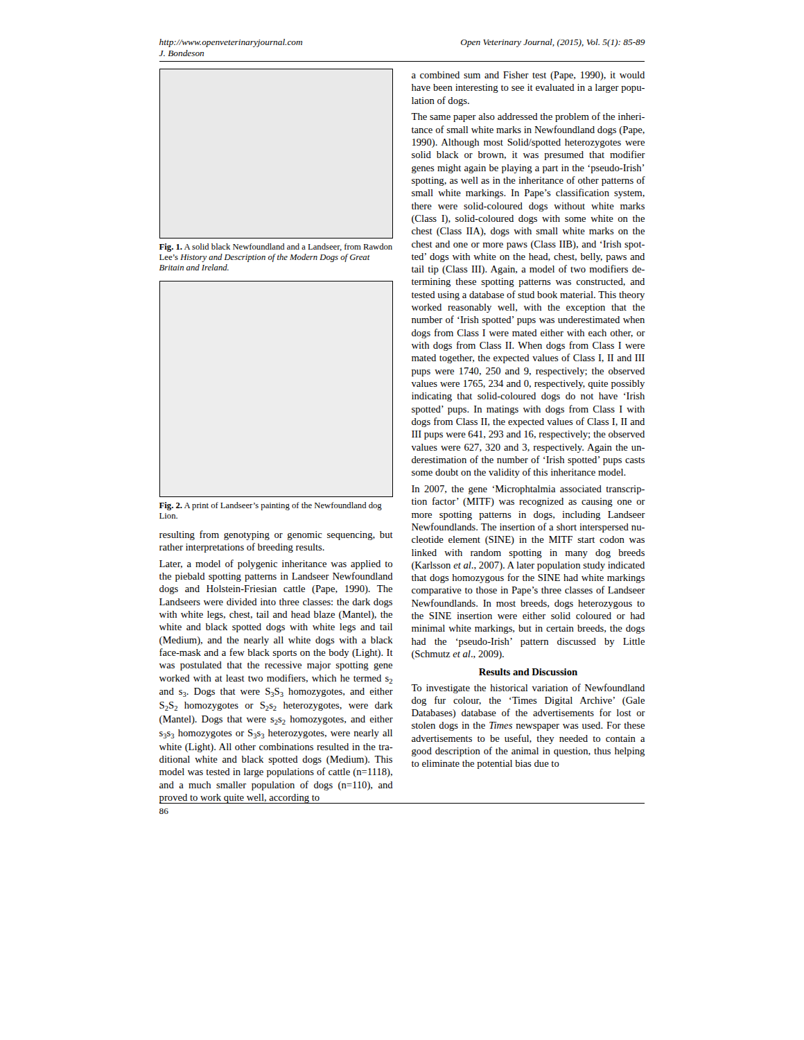http://www.openveterinaryjournal.com
J. Bondeson
Open Veterinary Journal, (2015), Vol. 5(1): 85-89
Fig. 1. A solid black Newfoundland and a Landseer, from Rawdon Lee’s History and Description of the Modern Dogs of Great Britain and Ireland.
Fig. 2. A print of Landseer’s painting of the Newfoundland dog Lion.
resulting from genotyping or genomic sequencing, but rather interpretations of breeding results.
Later, a model of polygenic inheritance was applied to the piebald spotting patterns in Landseer Newfoundland dogs and Holstein-Friesian cattle (Pape, 1990). The Landseers were divided into three classes: the dark dogs with white legs, chest, tail and head blaze (Mantel), the white and black spotted dogs with white legs and tail (Medium), and the nearly all white dogs with a black face-mask and a few black sports on the body (Light). It was postulated that the recessive major spotting gene worked with at least two modifiers, which he termed s2 and s3. Dogs that were S3S3 homozygotes, and either S2S2 homozygotes or S2s2 heterozygotes, were dark (Mantel). Dogs that were s2s2 homozygotes, and either s3s3 homozygotes or S3s3 heterozygotes, were nearly all white (Light). All other combinations resulted in the traditional white and black spotted dogs (Medium). This model was tested in large populations of cattle (n=1118), and a much smaller population of dogs (n=110), and proved to work quite well, according to
a combined sum and Fisher test (Pape, 1990), it would have been interesting to see it evaluated in a larger population of dogs.
The same paper also addressed the problem of the inheritance of small white marks in Newfoundland dogs (Pape, 1990). Although most Solid/spotted heterozygotes were solid black or brown, it was presumed that modifier genes might again be playing a part in the ‘pseudo-Irish’ spotting, as well as in the inheritance of other patterns of small white markings. In Pape’s classification system, there were solid-coloured dogs without white marks (Class I), solid-coloured dogs with some white on the chest (Class IIA), dogs with small white marks on the chest and one or more paws (Class IIB), and ‘Irish spotted’ dogs with white on the head, chest, belly, paws and tail tip (Class III). Again, a model of two modifiers determining these spotting patterns was constructed, and tested using a database of stud book material. This theory worked reasonably well, with the exception that the number of ‘Irish spotted’ pups was underestimated when dogs from Class I were mated either with each other, or with dogs from Class II. When dogs from Class I were mated together, the expected values of Class I, II and III pups were 1740, 250 and 9, respectively; the observed values were 1765, 234 and 0, respectively, quite possibly indicating that solid-coloured dogs do not have ‘Irish spotted’ pups. In matings with dogs from Class I with dogs from Class II, the expected values of Class I, II and III pups were 641, 293 and 16, respectively; the observed values were 627, 320 and 3, respectively. Again the underestimation of the number of ‘Irish spotted’ pups casts some doubt on the validity of this inheritance model.
In 2007, the gene ‘Microphtalmia associated transcription factor’ (MITF) was recognized as causing one or more spotting patterns in dogs, including Landseer Newfoundlands. The insertion of a short interspersed nucleotide element (SINE) in the MITF start codon was linked with random spotting in many dog breeds (Karlsson et al., 2007). A later population study indicated that dogs homozygous for the SINE had white markings comparative to those in Pape’s three classes of Landseer Newfoundlands. In most breeds, dogs heterozygous to the SINE insertion were either solid coloured or had minimal white markings, but in certain breeds, the dogs had the ‘pseudo-Irish’ pattern discussed by Little (Schmutz et al., 2009).
Results and Discussion
To investigate the historical variation of Newfoundland dog fur colour, the ‘Times Digital Archive’ (Gale Databases) database of the advertisements for lost or stolen dogs in the Times newspaper was used. For these advertisements to be useful, they needed to contain a good description of the animal in question, thus helping to eliminate the potential bias due to
86